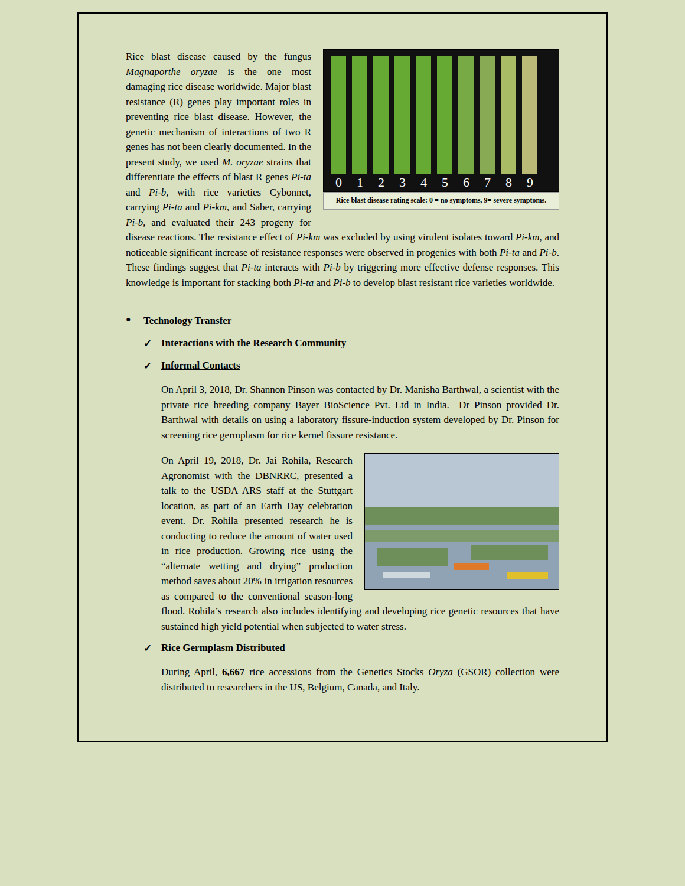Rice blast disease rating scale: 0 = no symptoms, 9= severe symptoms.
Rice blast disease caused by the fungus Magnaporthe oryzae is the one most damaging rice disease worldwide. Major blast resistance (R) genes play important roles in preventing rice blast disease. However, the genetic mechanism of interactions of two R genes has not been clearly documented. In the present study, we used M. oryzae strains that differentiate the effects of blast R genes Pi-ta and Pi-b, with rice varieties Cybonnet, carrying Pi-ta and Pi-km, and Saber, carrying Pi-b, and evaluated their 243 progeny for disease reactions. The resistance effect of Pi-km was excluded by using virulent isolates toward Pi-km, and noticeable significant increase of resistance responses were observed in progenies with both Pi-ta and Pi-b. These findings suggest that Pi-ta interacts with Pi-b by triggering more effective defense responses. This knowledge is important for stacking both Pi-ta and Pi-b to develop blast resistant rice varieties worldwide.
Technology Transfer
Interactions with the Research Community
Informal Contacts
On April 3, 2018, Dr. Shannon Pinson was contacted by Dr. Manisha Barthwal, a scientist with the private rice breeding company Bayer BioScience Pvt. Ltd in India. Dr Pinson provided Dr. Barthwal with details on using a laboratory fissure-induction system developed by Dr. Pinson for screening rice germplasm for rice kernel fissure resistance.
On April 19, 2018, Dr. Jai Rohila, Research Agronomist with the DBNRRC, presented a talk to the USDA ARS staff at the Stuttgart location, as part of an Earth Day celebration event. Dr. Rohila presented research he is conducting to reduce the amount of water used in rice production. Growing rice using the “alternate wetting and drying” production method saves about 20% in irrigation resources as compared to the conventional season-long flood. Rohila’s research also includes identifying and developing rice genetic resources that have sustained high yield potential when subjected to water stress.
Rice Germplasm Distributed
During April, 6,667 rice accessions from the Genetics Stocks Oryza (GSOR) collection were distributed to researchers in the US, Belgium, Canada, and Italy.